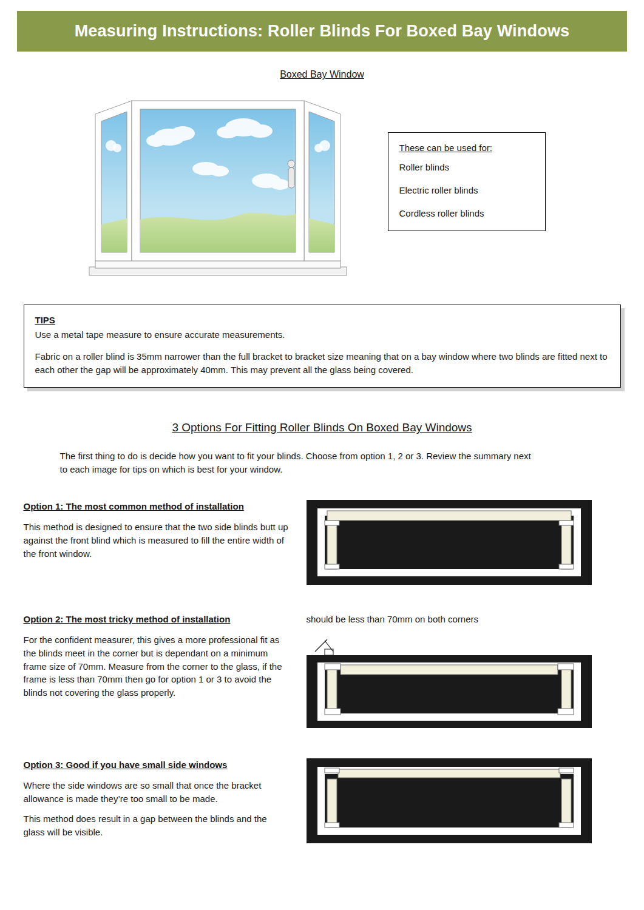Measuring Instructions: Roller Blinds For Boxed Bay Windows
Boxed Bay Window
These can be used for:
Roller blinds
Electric roller blinds
Cordless roller blinds
TIPS
Use a metal tape measure to ensure accurate measurements.
Fabric on a roller blind is 35mm narrower than the full bracket to bracket size meaning that on a bay window where two blinds are fitted next to each other the gap will be approximately 40mm. This may prevent all the glass being covered.
3 Options For Fitting Roller Blinds On Boxed Bay Windows
The first thing to do is decide how you want to fit your blinds. Choose from option 1, 2 or 3. Review the summary next to each image for tips on which is best for your window.
Option 1: The most common method of installation
This method is designed to ensure that the two side blinds butt up against the front blind which is measured to fill the entire width of the front window.
Option 2: The most tricky method of installation
For the confident measurer, this gives a more professional fit as the blinds meet in the corner but is dependant on a minimum frame size of 70mm. Measure from the corner to the glass, if the frame is less than 70mm then go for option 1 or 3 to avoid the blinds not covering the glass properly.
should be less than 70mm on both corners
Option 3: Good if you have small side windows
Where the side windows are so small that once the bracket allowance is made they’re too small to be made.
This method does result in a gap between the blinds and the glass will be visible.